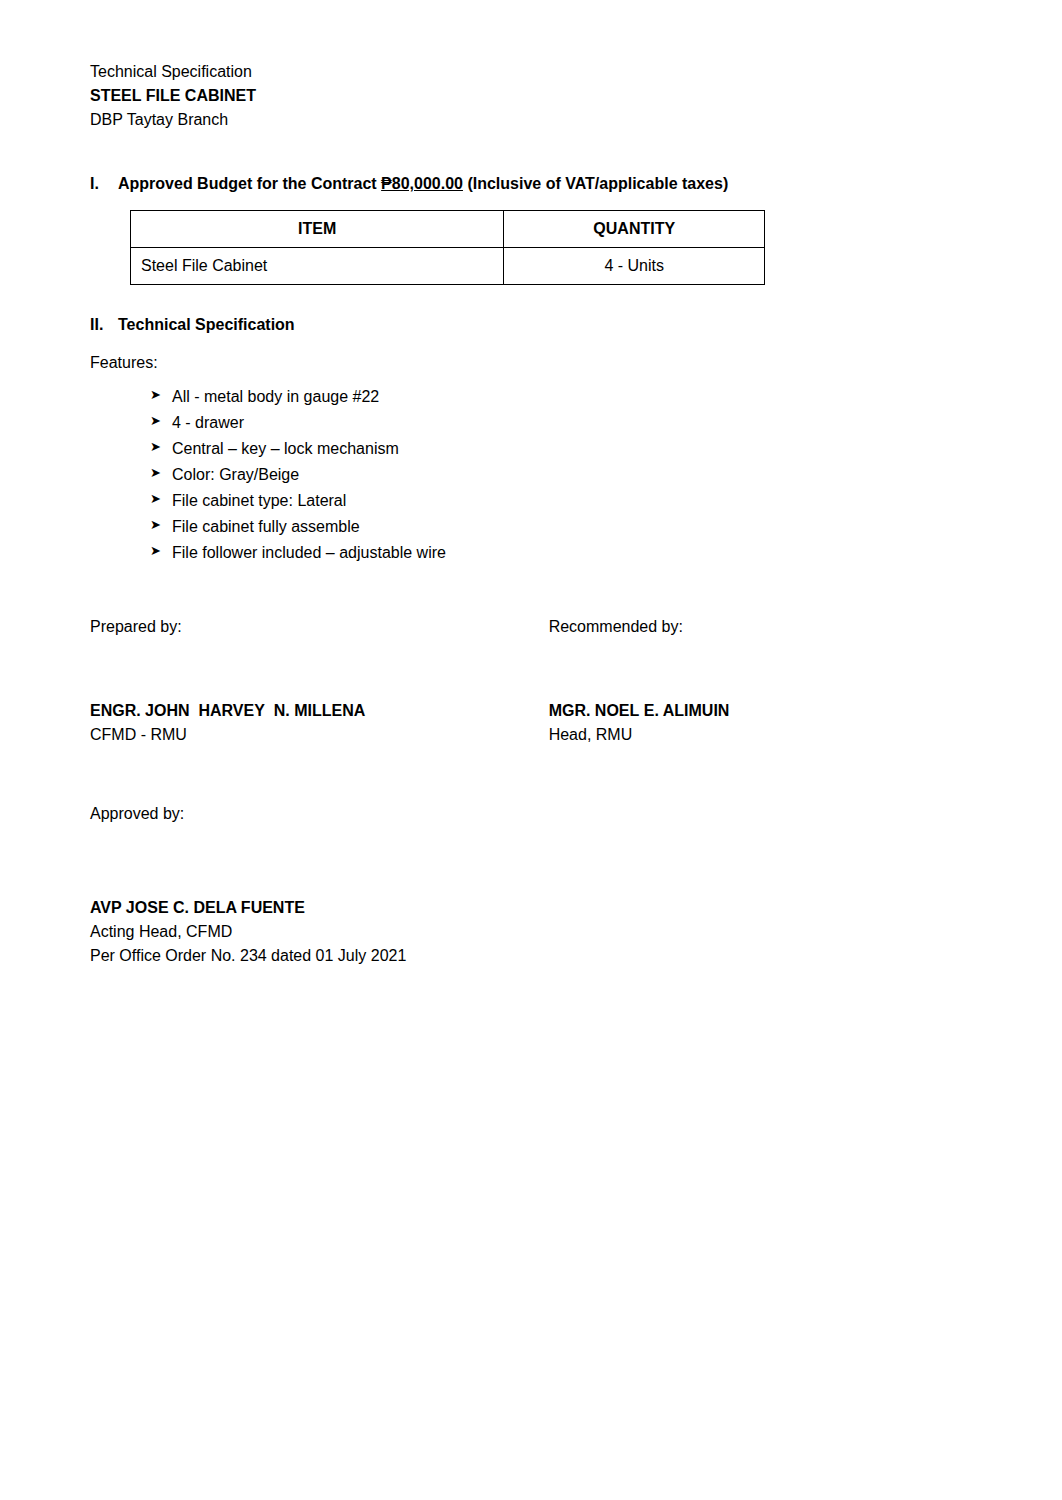Technical Specification
STEEL FILE CABINET
DBP Taytay Branch
I. Approved Budget for the Contract ₱80,000.00 (Inclusive of VAT/applicable taxes)
| ITEM | QUANTITY |
| --- | --- |
| Steel File Cabinet | 4 - Units |
II. Technical Specification
Features:
All - metal body in gauge #22
4 - drawer
Central – key – lock mechanism
Color: Gray/Beige
File cabinet type: Lateral
File cabinet fully assemble
File follower included – adjustable wire
Prepared by:
ENGR. JOHN HARVEY N. MILLENA
CFMD - RMU
Recommended by:
MGR. NOEL E. ALIMUIN
Head, RMU
Approved by:
AVP JOSE C. DELA FUENTE
Acting Head, CFMD
Per Office Order No. 234 dated 01 July 2021